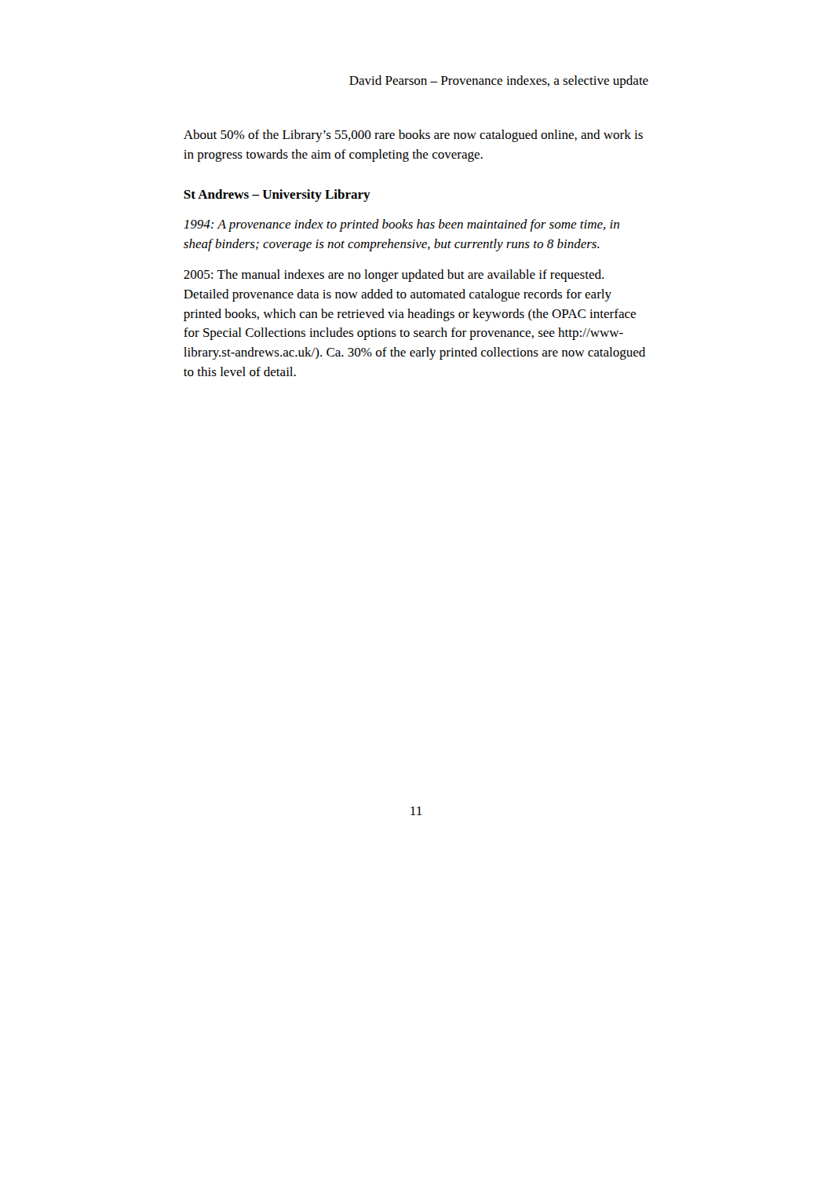David Pearson – Provenance indexes, a selective update
About 50% of the Library’s 55,000 rare books are now catalogued online, and work is in progress towards the aim of completing the coverage.
St Andrews – University Library
1994: A provenance index to printed books has been maintained for some time, in sheaf binders; coverage is not comprehensive, but currently runs to 8 binders.
2005: The manual indexes are no longer updated but are available if requested. Detailed provenance data is now added to automated catalogue records for early printed books, which can be retrieved via headings or keywords (the OPAC interface for Special Collections includes options to search for provenance, see http://www-library.st-andrews.ac.uk/). Ca. 30% of the early printed collections are now catalogued to this level of detail.
11